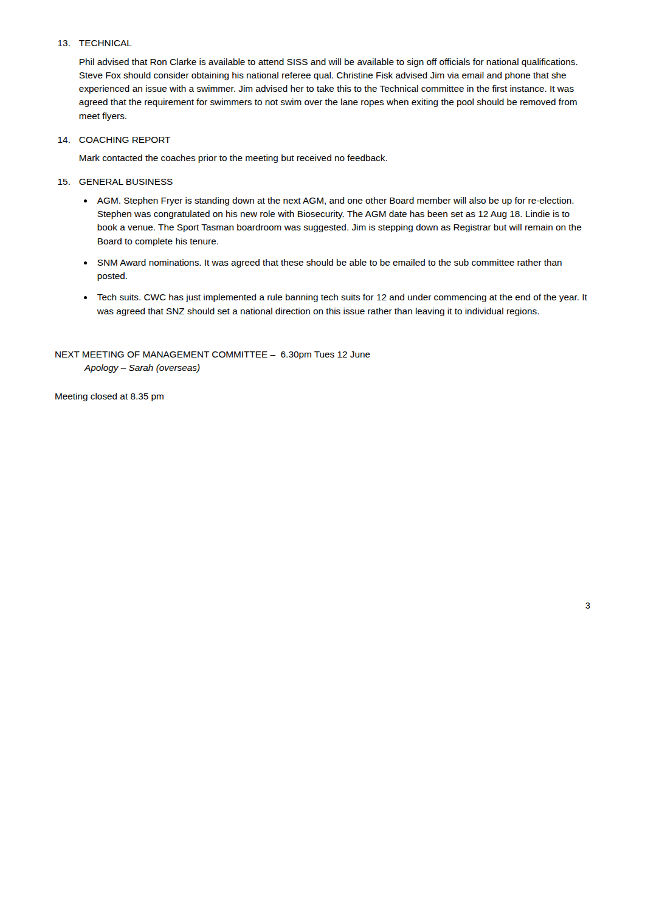Technical
Phil advised that Ron Clarke is available to attend SISS and will be available to sign off officials for national qualifications. Steve Fox should consider obtaining his national referee qual. Christine Fisk advised Jim via email and phone that she experienced an issue with a swimmer. Jim advised her to take this to the Technical committee in the first instance. It was agreed that the requirement for swimmers to not swim over the lane ropes when exiting the pool should be removed from meet flyers.
Coaching Report
Mark contacted the coaches prior to the meeting but received no feedback.
General Business
AGM. Stephen Fryer is standing down at the next AGM, and one other Board member will also be up for re-election. Stephen was congratulated on his new role with Biosecurity. The AGM date has been set as 12 Aug 18. Lindie is to book a venue. The Sport Tasman boardroom was suggested. Jim is stepping down as Registrar but will remain on the Board to complete his tenure.
SNM Award nominations. It was agreed that these should be able to be emailed to the sub committee rather than posted.
Tech suits. CWC has just implemented a rule banning tech suits for 12 and under commencing at the end of the year. It was agreed that SNZ should set a national direction on this issue rather than leaving it to individual regions.
NEXT MEETING OF MANAGEMENT COMMITTEE – 6.30pm Tues 12 June Apology – Sarah (overseas)
Meeting closed at 8.35 pm
3